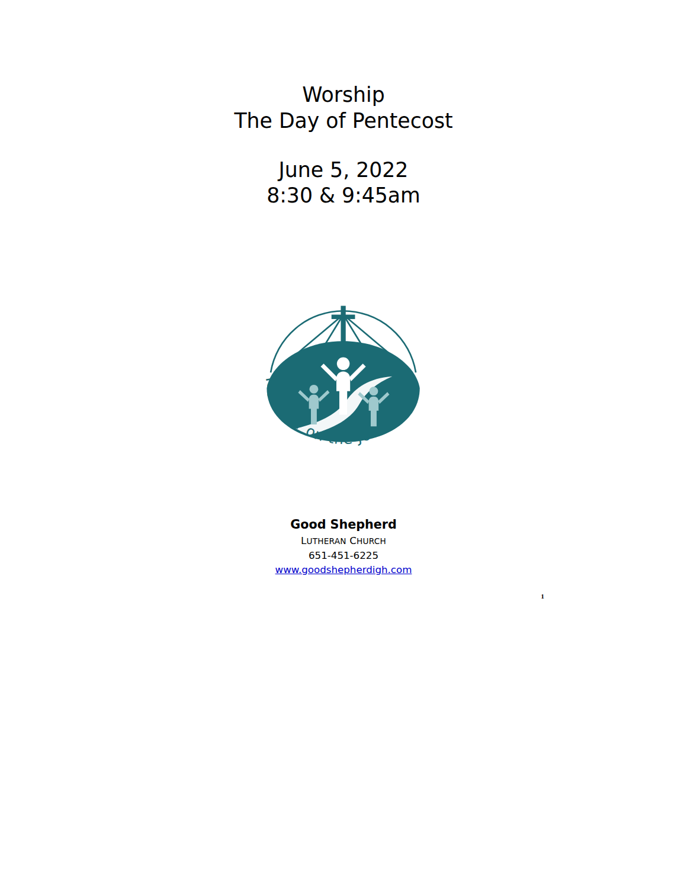Worship The Day of Pentecost June 5, 2022 8:30 & 9:45am
Together on the Journey
Good Shepherd
LUTHERAN CHURCH
651-451-6225
www.goodshepherdigh.com
1